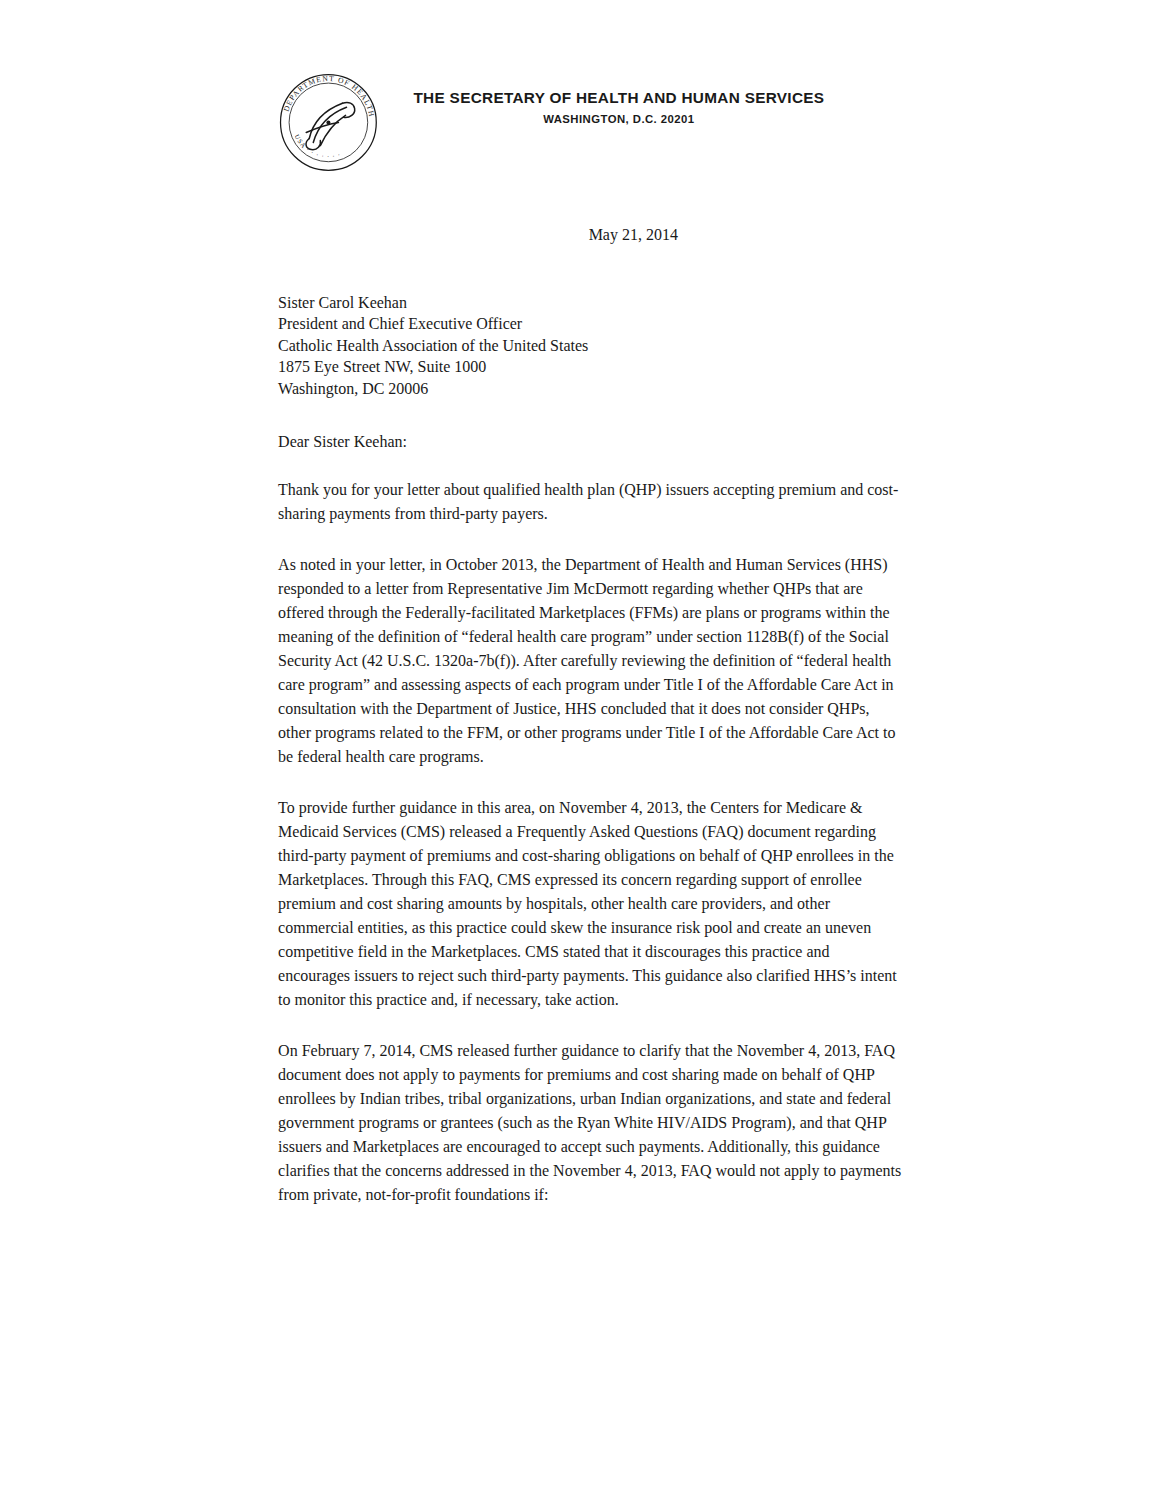DEPARTMENT OF HEALTH USA · · · · · · ·
THE SECRETARY OF HEALTH AND HUMAN SERVICES
WASHINGTON, D.C. 20201
May 21, 2014
Sister Carol Keehan
President and Chief Executive Officer
Catholic Health Association of the United States
1875 Eye Street NW, Suite 1000
Washington, DC 20006
Dear Sister Keehan:
Thank you for your letter about qualified health plan (QHP) issuers accepting premium and cost-sharing payments from third-party payers.
As noted in your letter, in October 2013, the Department of Health and Human Services (HHS) responded to a letter from Representative Jim McDermott regarding whether QHPs that are offered through the Federally-facilitated Marketplaces (FFMs) are plans or programs within the meaning of the definition of “federal health care program” under section 1128B(f) of the Social Security Act (42 U.S.C. 1320a-7b(f)). After carefully reviewing the definition of “federal health care program” and assessing aspects of each program under Title I of the Affordable Care Act in consultation with the Department of Justice, HHS concluded that it does not consider QHPs, other programs related to the FFM, or other programs under Title I of the Affordable Care Act to be federal health care programs.
To provide further guidance in this area, on November 4, 2013, the Centers for Medicare & Medicaid Services (CMS) released a Frequently Asked Questions (FAQ) document regarding third-party payment of premiums and cost-sharing obligations on behalf of QHP enrollees in the Marketplaces. Through this FAQ, CMS expressed its concern regarding support of enrollee premium and cost sharing amounts by hospitals, other health care providers, and other commercial entities, as this practice could skew the insurance risk pool and create an uneven competitive field in the Marketplaces. CMS stated that it discourages this practice and encourages issuers to reject such third-party payments. This guidance also clarified HHS’s intent to monitor this practice and, if necessary, take action.
On February 7, 2014, CMS released further guidance to clarify that the November 4, 2013, FAQ document does not apply to payments for premiums and cost sharing made on behalf of QHP enrollees by Indian tribes, tribal organizations, urban Indian organizations, and state and federal government programs or grantees (such as the Ryan White HIV/AIDS Program), and that QHP issuers and Marketplaces are encouraged to accept such payments. Additionally, this guidance clarifies that the concerns addressed in the November 4, 2013, FAQ would not apply to payments from private, not-for-profit foundations if: